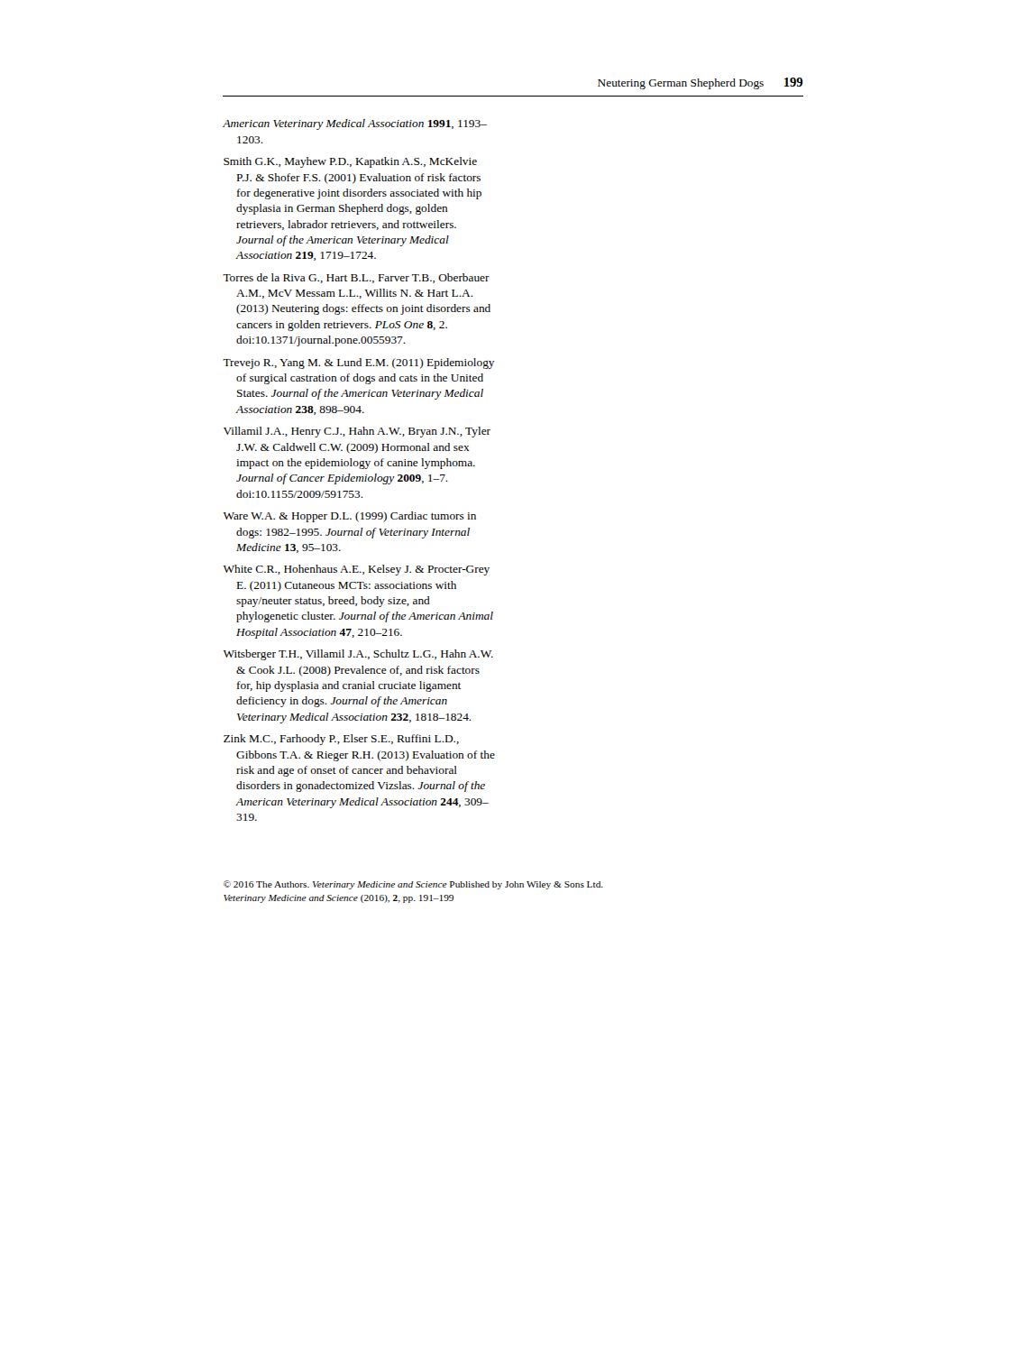Neutering German Shepherd Dogs 199
American Veterinary Medical Association 1991, 1193–1203.
Smith G.K., Mayhew P.D., Kapatkin A.S., McKelvie P.J. & Shofer F.S. (2001) Evaluation of risk factors for degenerative joint disorders associated with hip dysplasia in German Shepherd dogs, golden retrievers, labrador retrievers, and rottweilers. Journal of the American Veterinary Medical Association 219, 1719–1724.
Torres de la Riva G., Hart B.L., Farver T.B., Oberbauer A.M., McV Messam L.L., Willits N. & Hart L.A. (2013) Neutering dogs: effects on joint disorders and cancers in golden retrievers. PLoS One 8, 2. doi:10.1371/journal.pone.0055937.
Trevejo R., Yang M. & Lund E.M. (2011) Epidemiology of surgical castration of dogs and cats in the United States. Journal of the American Veterinary Medical Association 238, 898–904.
Villamil J.A., Henry C.J., Hahn A.W., Bryan J.N., Tyler J.W. & Caldwell C.W. (2009) Hormonal and sex impact on the epidemiology of canine lymphoma. Journal of Cancer Epidemiology 2009, 1–7. doi:10.1155/2009/591753.
Ware W.A. & Hopper D.L. (1999) Cardiac tumors in dogs: 1982–1995. Journal of Veterinary Internal Medicine 13, 95–103.
White C.R., Hohenhaus A.E., Kelsey J. & Procter-Grey E. (2011) Cutaneous MCTs: associations with spay/neuter status, breed, body size, and phylogenetic cluster. Journal of the American Animal Hospital Association 47, 210–216.
Witsberger T.H., Villamil J.A., Schultz L.G., Hahn A.W. & Cook J.L. (2008) Prevalence of, and risk factors for, hip dysplasia and cranial cruciate ligament deficiency in dogs. Journal of the American Veterinary Medical Association 232, 1818–1824.
Zink M.C., Farhoody P., Elser S.E., Ruffini L.D., Gibbons T.A. & Rieger R.H. (2013) Evaluation of the risk and age of onset of cancer and behavioral disorders in gonadectomized Vizslas. Journal of the American Veterinary Medical Association 244, 309–319.
© 2016 The Authors. Veterinary Medicine and Science Published by John Wiley & Sons Ltd.
Veterinary Medicine and Science (2016), 2, pp. 191–199